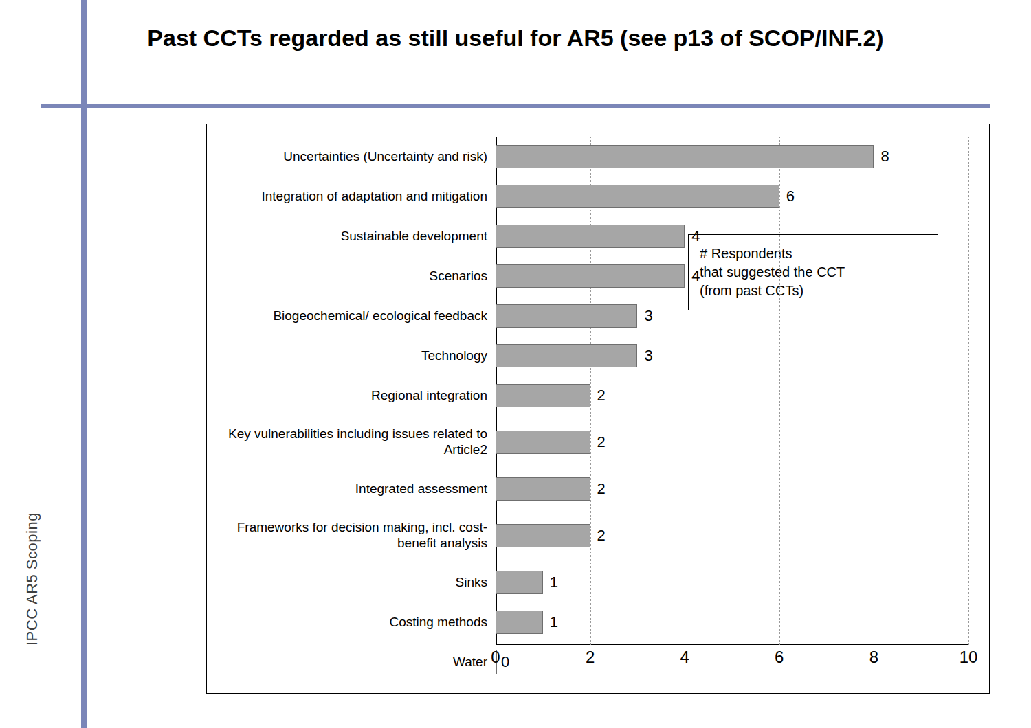Past CCTs regarded as still useful for AR5 (see p13 of SCOP/INF.2)
IPCC AR5 Scoping
# Respondents
that suggested the CCT
(from past CCTs)
Uncertainties (Uncertainty and risk)
8
Integration of adaptation and mitigation
6
Sustainable development
4
Scenarios
4
Biogeochemical/ ecological feedback
3
Technology
3
Regional integration
2
Key vulnerabilities including issues related to Article2
2
Integrated assessment
2
Frameworks for decision making, incl. cost-benefit analysis
2
Sinks
1
Costing methods
1
Water
0
0
2
4
6
8
10